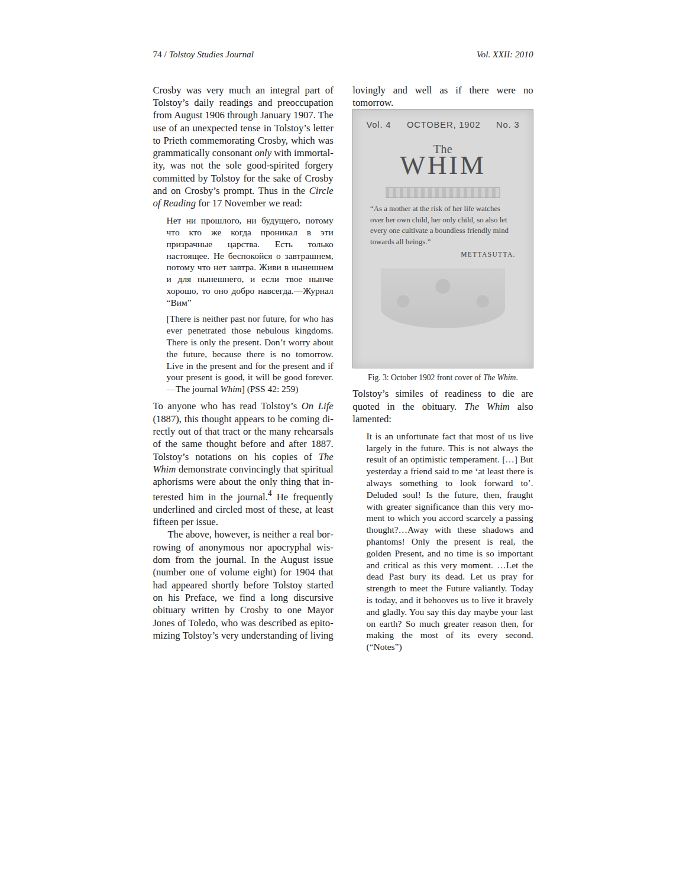74 / Tolstoy Studies Journal
Vol. XXII: 2010
Crosby was very much an integral part of Tolstoy’s daily readings and preoccupation from August 1906 through January 1907. The use of an unexpected tense in Tolstoy’s letter to Prieth commemorating Crosby, which was grammatically consonant only with immortality, was not the sole good-spirited forgery committed by Tolstoy for the sake of Crosby and on Crosby’s prompt. Thus in the Circle of Reading for 17 November we read:
Нет ни прошлого, ни будущего, потому что кто же когда проникал в эти призрачные царства. Есть только настоящее. Не беспокойся о завтрашнем, потому что нет завтра. Живи в нынешнем и для нынешнего, и если твое нынче хорошо, то оно добро навсегда.—Журнал “Вим”
[There is neither past nor future, for who has ever penetrated those nebulous kingdoms. There is only the present. Don’t worry about the future, because there is no tomorrow. Live in the present and for the present and if your present is good, it will be good forever. —The journal Whim] (PSS 42: 259)
To anyone who has read Tolstoy’s On Life (1887), this thought appears to be coming directly out of that tract or the many rehearsals of the same thought before and after 1887. Tolstoy’s notations on his copies of The Whim demonstrate convincingly that spiritual aphorisms were about the only thing that interested him in the journal.4 He frequently underlined and circled most of these, at least fifteen per issue.
The above, however, is neither a real borrowing of anonymous nor apocryphal wisdom from the journal. In the August issue (number one of volume eight) for 1904 that had appeared shortly before Tolstoy started on his Preface, we find a long discursive obituary written by Crosby to one Mayor Jones of Toledo, who was described as epitomizing Tolstoy’s very understanding of living lovingly and well as if there were no tomorrow.
Vol. 4 OCTOBER, 1902 No. 3
The WHIM
“As a mother at the risk of her life watches over her own child, her only child, so also let every one cultivate a boundless friendly mind towards all beings.” METTASUTTA.
Fig. 3: October 1902 front cover of The Whim.
Tolstoy’s similes of readiness to die are quoted in the obituary. The Whim also lamented:
It is an unfortunate fact that most of us live largely in the future. This is not always the result of an optimistic temperament. […] But yesterday a friend said to me ‘at least there is always something to look forward to’. Deluded soul! Is the future, then, fraught with greater significance than this very moment to which you accord scarcely a passing thought?…Away with these shadows and phantoms! Only the present is real, the golden Present, and no time is so important and critical as this very moment. …Let the dead Past bury its dead. Let us pray for strength to meet the Future valiantly. Today is today, and it behooves us to live it bravely and gladly. You say this day maybe your last on earth? So much greater reason then, for making the most of its every second. (“Notes”)